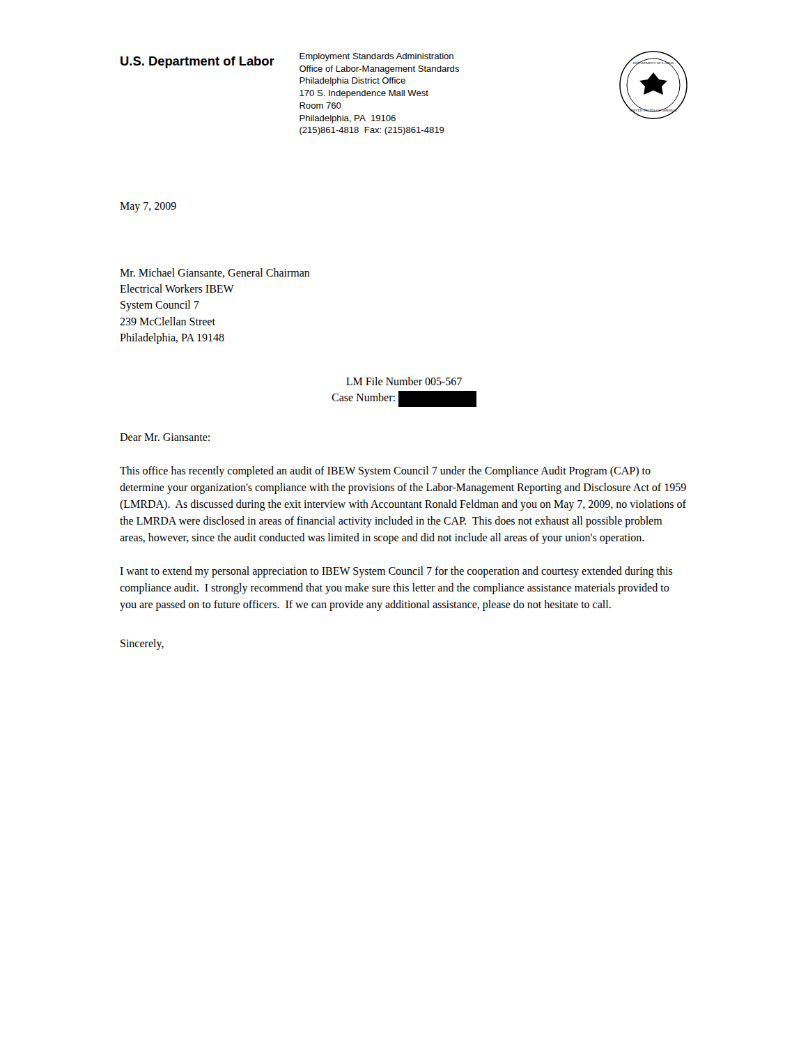U.S. Department of Labor
Employment Standards Administration
Office of Labor-Management Standards
Philadelphia District Office
170 S. Independence Mall West
Room 760
Philadelphia, PA 19106
(215)861-4818 Fax: (215)861-4819
May 7, 2009
Mr. Michael Giansante, General Chairman
Electrical Workers IBEW
System Council 7
239 McClellan Street
Philadelphia, PA 19148
LM File Number 005-567
Case Number:
Dear Mr. Giansante:
This office has recently completed an audit of IBEW System Council 7 under the Compliance Audit Program (CAP) to determine your organization's compliance with the provisions of the Labor-Management Reporting and Disclosure Act of 1959 (LMRDA). As discussed during the exit interview with Accountant Ronald Feldman and you on May 7, 2009, no violations of the LMRDA were disclosed in areas of financial activity included in the CAP. This does not exhaust all possible problem areas, however, since the audit conducted was limited in scope and did not include all areas of your union's operation.
I want to extend my personal appreciation to IBEW System Council 7 for the cooperation and courtesy extended during this compliance audit. I strongly recommend that you make sure this letter and the compliance assistance materials provided to you are passed on to future officers. If we can provide any additional assistance, please do not hesitate to call.
Sincerely,